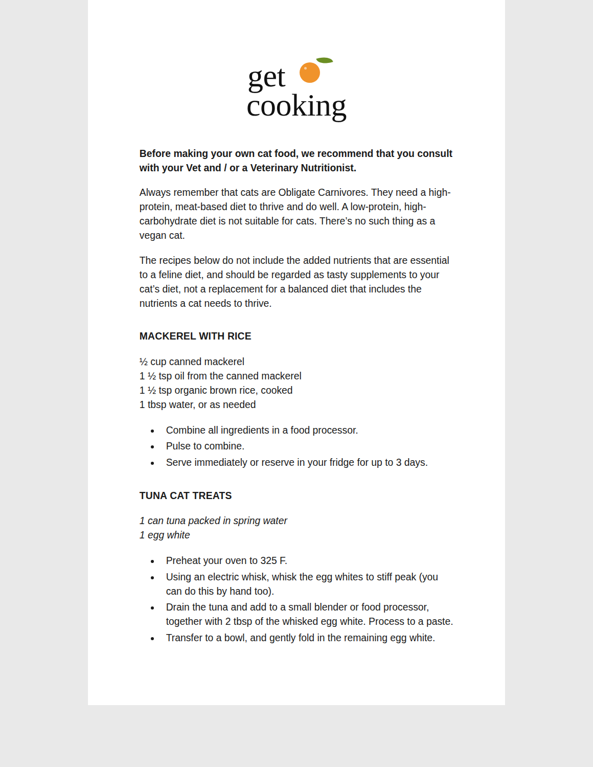get cooking
Before making your own cat food, we recommend that you consult with your Vet and / or a Veterinary Nutritionist.
Always remember that cats are Obligate Carnivores. They need a high-protein, meat-based diet to thrive and do well. A low-protein, high-carbohydrate diet is not suitable for cats. There’s no such thing as a vegan cat.
The recipes below do not include the added nutrients that are essential to a feline diet, and should be regarded as tasty supplements to your cat’s diet, not a replacement for a balanced diet that includes the nutrients a cat needs to thrive.
MACKEREL WITH RICE
½ cup canned mackerel
1 ½ tsp oil from the canned mackerel
1 ½ tsp organic brown rice, cooked
1 tbsp water, or as needed
Combine all ingredients in a food processor.
Pulse to combine.
Serve immediately or reserve in your fridge for up to 3 days.
TUNA CAT TREATS
1 can tuna packed in spring water
1 egg white
Preheat your oven to 325 F.
Using an electric whisk, whisk the egg whites to stiff peak (you can do this by hand too).
Drain the tuna and add to a small blender or food processor, together with 2 tbsp of the whisked egg white. Process to a paste.
Transfer to a bowl, and gently fold in the remaining egg white.